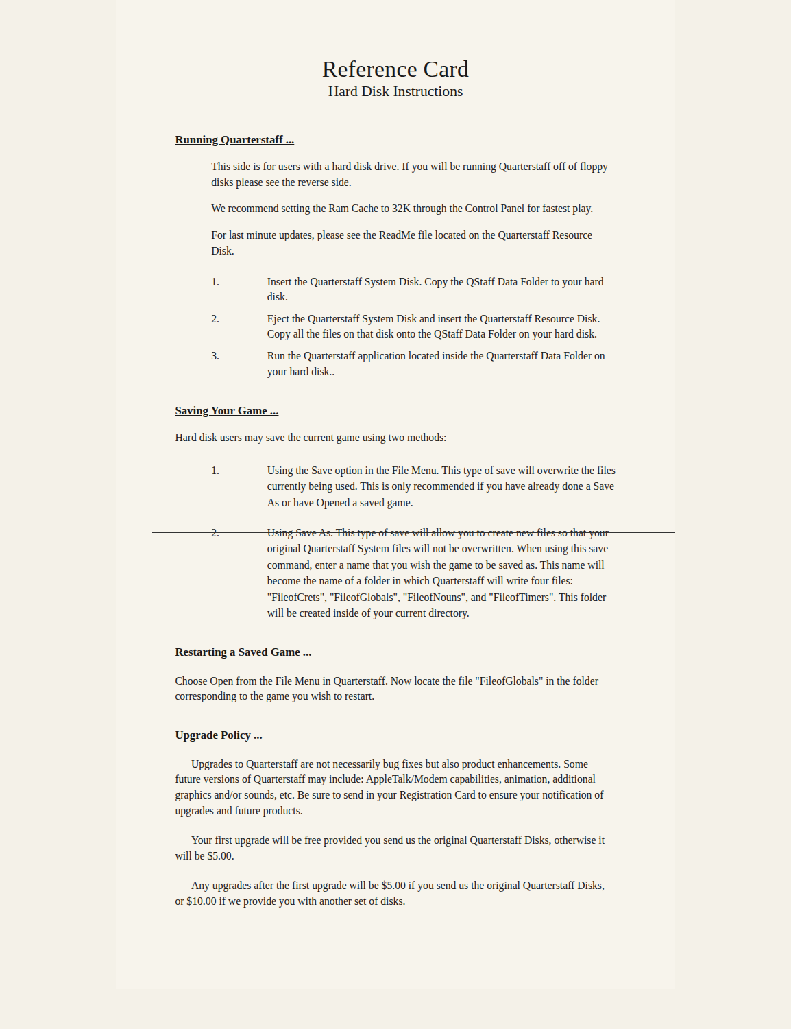Reference Card
Hard Disk Instructions
Running Quarterstaff ...
This side is for users with a hard disk drive. If you will be running Quarterstaff off of floppy disks please see the reverse side.
We recommend setting the Ram Cache to 32K through the Control Panel for fastest play.
For last minute updates, please see the ReadMe file located on the Quarterstaff Resource Disk.
Insert the Quarterstaff System Disk. Copy the QStaff Data Folder to your hard disk.
Eject the Quarterstaff System Disk and insert the Quarterstaff Resource Disk. Copy all the files on that disk onto the QStaff Data Folder on your hard disk.
Run the Quarterstaff application located inside the Quarterstaff Data Folder on your hard disk..
Saving Your Game ...
Hard disk users may save the current game using two methods:
Using the Save option in the File Menu. This type of save will overwrite the files currently being used. This is only recommended if you have already done a Save As or have Opened a saved game.
Using Save As. This type of save will allow you to create new files so that your original Quarterstaff System files will not be overwritten. When using this save command, enter a name that you wish the game to be saved as. This name will become the name of a folder in which Quarterstaff will write four files: "FileofCrets", "FileofGlobals", "FileofNouns", and "FileofTimers". This folder will be created inside of your current directory.
Restarting a Saved Game ...
Choose Open from the File Menu in Quarterstaff. Now locate the file "FileofGlobals" in the folder corresponding to the game you wish to restart.
Upgrade Policy ...
Upgrades to Quarterstaff are not necessarily bug fixes but also product enhancements. Some future versions of Quarterstaff may include: AppleTalk/Modem capabilities, animation, additional graphics and/or sounds, etc. Be sure to send in your Registration Card to ensure your notification of upgrades and future products.
Your first upgrade will be free provided you send us the original Quarterstaff Disks, otherwise it will be $5.00.
Any upgrades after the first upgrade will be $5.00 if you send us the original Quarterstaff Disks, or $10.00 if we provide you with another set of disks.